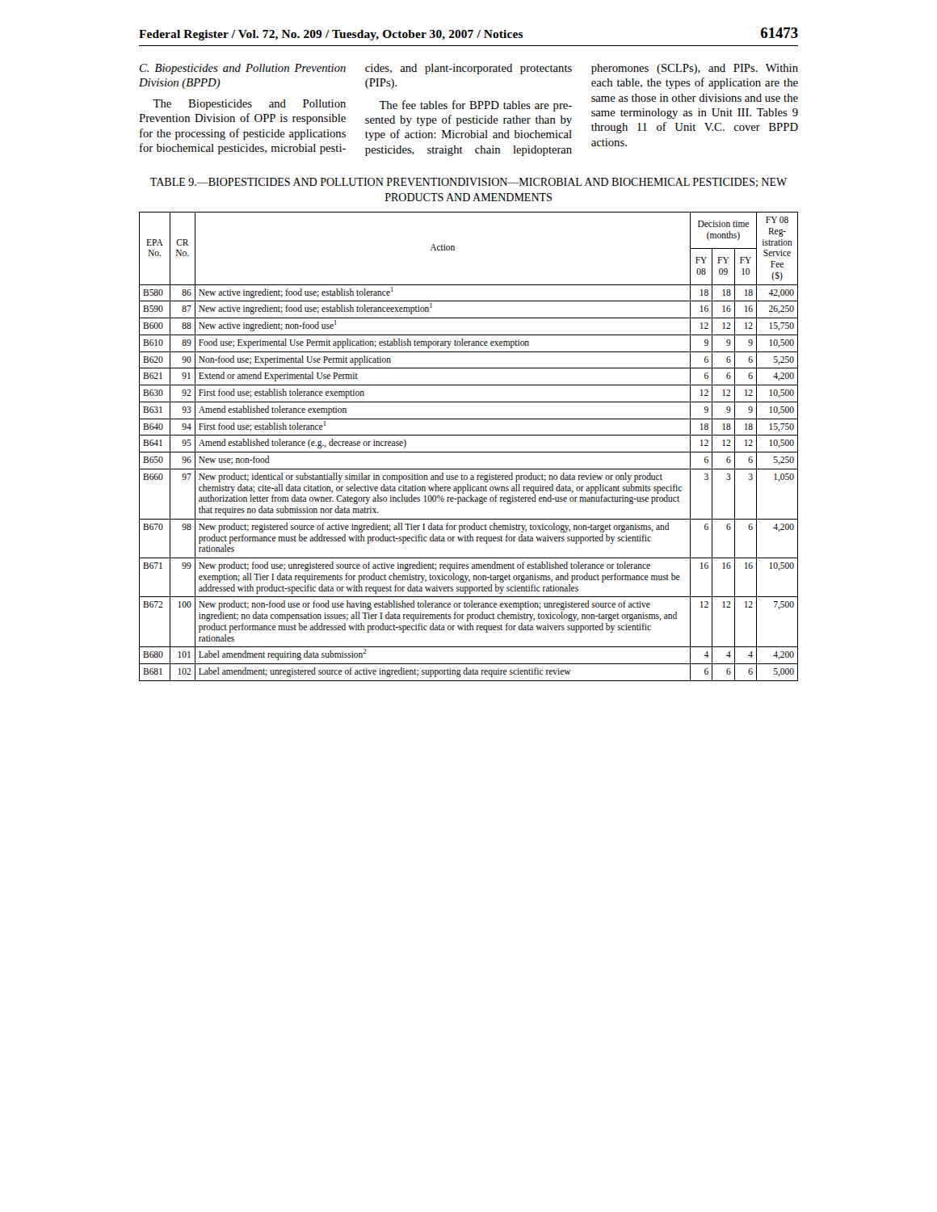Federal Register / Vol. 72, No. 209 / Tuesday, October 30, 2007 / Notices
61473
C. Biopesticides and Pollution Prevention Division (BPPD)
The Biopesticides and Pollution Prevention Division of OPP is responsible for the processing of pesticide applications for biochemical pesticides, microbial pesticides, and plant-incorporated protectants (PIPs).
The fee tables for BPPD tables are presented by type of pesticide rather than by type of action: Microbial and biochemical pesticides, straight chain lepidopteran pheromones (SCLPs), and PIPs. Within each table, the types of application are the same as those in other divisions and use the same terminology as in Unit III. Tables 9 through 11 of Unit V.C. cover BPPD actions.
TABLE 9.—BIOPESTICIDES AND POLLUTION PREVENTIONDIVISION—MICROBIAL AND BIOCHEMICAL PESTICIDES; NEW PRODUCTS AND AMENDMENTS
| EPA No. | CR No. | Action | Decision time (months) | FY 08 Reg- istration Service Fee ($) |
| --- | --- | --- | --- | --- |
| FY 08 | FY 09 | FY 10 |
| B580 | 86 | New active ingredient; food use; establish tolerance 1 | 18 | 18 | 18 | 42,000 |
| B590 | 87 | New active ingredient; food use; establish toleranceexemption 1 | 16 | 16 | 16 | 26,250 |
| B600 | 88 | New active ingredient; non-food use 1 | 12 | 12 | 12 | 15,750 |
| B610 | 89 | Food use; Experimental Use Permit application; establish temporary tolerance exemption | 9 | 9 | 9 | 10,500 |
| B620 | 90 | Non-food use; Experimental Use Permit application | 6 | 6 | 6 | 5,250 |
| B621 | 91 | Extend or amend Experimental Use Permit | 6 | 6 | 6 | 4,200 |
| B630 | 92 | First food use; establish tolerance exemption | 12 | 12 | 12 | 10,500 |
| B631 | 93 | Amend established tolerance exemption | 9 | 9 | 9 | 10,500 |
| B640 | 94 | First food use; establish tolerance 1 | 18 | 18 | 18 | 15,750 |
| B641 | 95 | Amend established tolerance (e.g., decrease or increase) | 12 | 12 | 12 | 10,500 |
| B650 | 96 | New use; non-food | 6 | 6 | 6 | 5,250 |
| B660 | 97 | New product; identical or substantially similar in composition and use to a registered product; no data review or only product chemistry data; cite-all data citation, or selective data citation where applicant owns all required data, or applicant submits specific authorization letter from data owner. Category also includes 100% re-package of registered end-use or manufacturing-use product that requires no data submission nor data matrix. | 3 | 3 | 3 | 1,050 |
| B670 | 98 | New product; registered source of active ingredient; all Tier I data for product chemistry, toxicology, non-target organisms, and product performance must be addressed with product-specific data or with request for data waivers supported by scientific rationales | 6 | 6 | 6 | 4,200 |
| B671 | 99 | New product; food use; unregistered source of active ingredient; requires amendment of established tolerance or tolerance exemption; all Tier I data requirements for product chemistry, toxicology, non-target organisms, and product performance must be addressed with product-specific data or with request for data waivers supported by scientific rationales | 16 | 16 | 16 | 10,500 |
| B672 | 100 | New product; non-food use or food use having established tolerance or tolerance exemption; unregistered source of active ingredient; no data compensation issues; all Tier I data requirements for product chemistry, toxicology, non-target organisms, and product performance must be addressed with product-specific data or with request for data waivers supported by scientific rationales | 12 | 12 | 12 | 7,500 |
| B680 | 101 | Label amendment requiring data submission 2 | 4 | 4 | 4 | 4,200 |
| B681 | 102 | Label amendment; unregistered source of active ingredient; supporting data require scientific review | 6 | 6 | 6 | 5,000 |